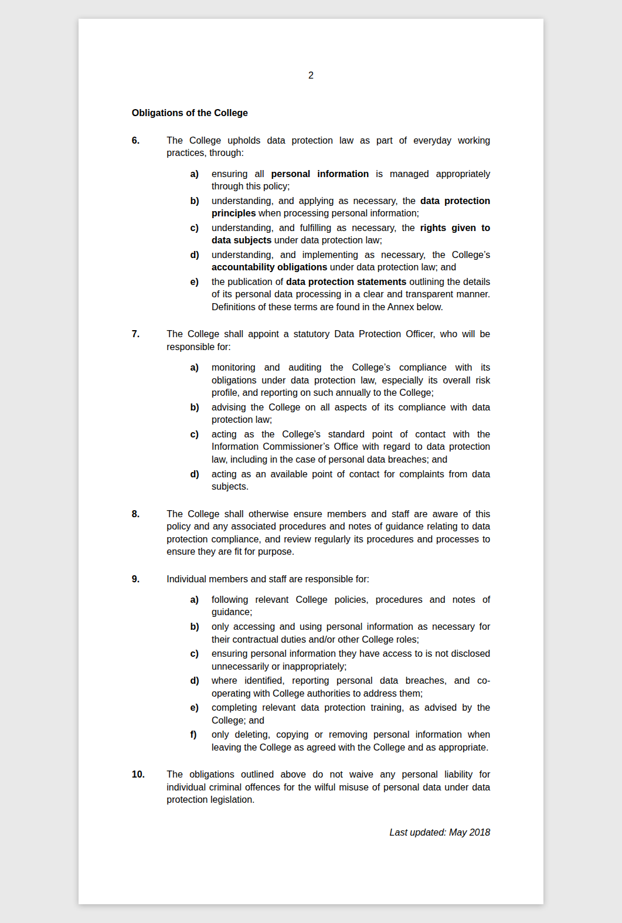2
Obligations of the College
6.
The College upholds data protection law as part of everyday working practices, through:
ensuring all personal information is managed appropriately through this policy;
understanding, and applying as necessary, the data protection principles when processing personal information;
understanding, and fulfilling as necessary, the rights given to data subjects under data protection law;
understanding, and implementing as necessary, the College’s accountability obligations under data protection law; and
the publication of data protection statements outlining the details of its personal data processing in a clear and transparent manner. Definitions of these terms are found in the Annex below.
7.
The College shall appoint a statutory Data Protection Officer, who will be responsible for:
monitoring and auditing the College’s compliance with its obligations under data protection law, especially its overall risk profile, and reporting on such annually to the College;
advising the College on all aspects of its compliance with data protection law;
acting as the College’s standard point of contact with the Information Commissioner’s Office with regard to data protection law, including in the case of personal data breaches; and
acting as an available point of contact for complaints from data subjects.
8.
The College shall otherwise ensure members and staff are aware of this policy and any associated procedures and notes of guidance relating to data protection compliance, and review regularly its procedures and processes to ensure they are fit for purpose.
9.
Individual members and staff are responsible for:
following relevant College policies, procedures and notes of guidance;
only accessing and using personal information as necessary for their contractual duties and/or other College roles;
ensuring personal information they have access to is not disclosed unnecessarily or inappropriately;
where identified, reporting personal data breaches, and co-operating with College authorities to address them;
completing relevant data protection training, as advised by the College; and
only deleting, copying or removing personal information when leaving the College as agreed with the College and as appropriate.
10.
The obligations outlined above do not waive any personal liability for individual criminal offences for the wilful misuse of personal data under data protection legislation.
Last updated: May 2018